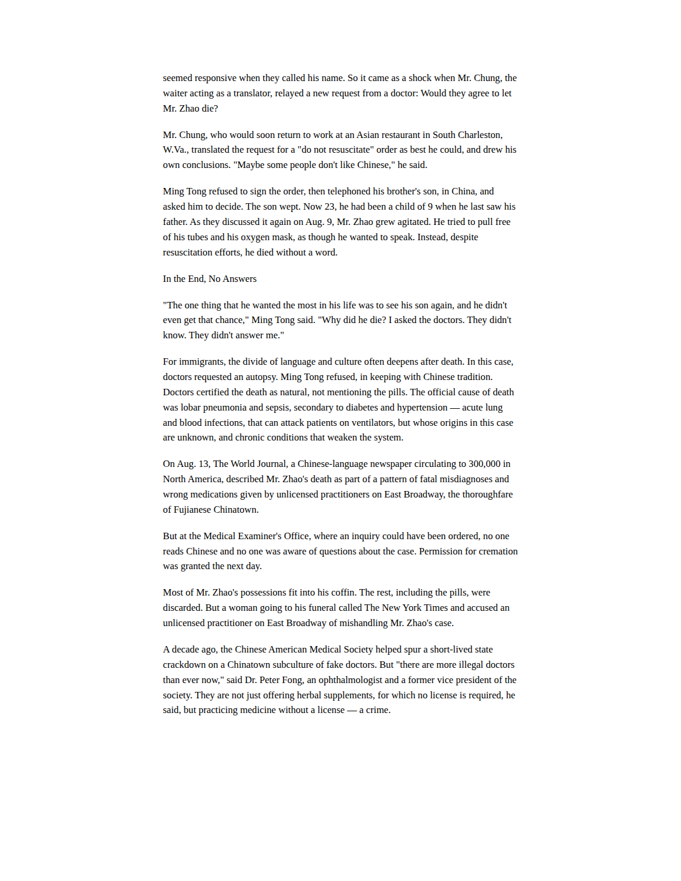seemed responsive when they called his name. So it came as a shock when Mr. Chung, the waiter acting as a translator, relayed a new request from a doctor: Would they agree to let Mr. Zhao die?
Mr. Chung, who would soon return to work at an Asian restaurant in South Charleston, W.Va., translated the request for a "do not resuscitate" order as best he could, and drew his own conclusions. "Maybe some people don't like Chinese," he said.
Ming Tong refused to sign the order, then telephoned his brother's son, in China, and asked him to decide. The son wept. Now 23, he had been a child of 9 when he last saw his father. As they discussed it again on Aug. 9, Mr. Zhao grew agitated. He tried to pull free of his tubes and his oxygen mask, as though he wanted to speak. Instead, despite resuscitation efforts, he died without a word.
In the End, No Answers
"The one thing that he wanted the most in his life was to see his son again, and he didn't even get that chance," Ming Tong said. "Why did he die? I asked the doctors. They didn't know. They didn't answer me."
For immigrants, the divide of language and culture often deepens after death. In this case, doctors requested an autopsy. Ming Tong refused, in keeping with Chinese tradition. Doctors certified the death as natural, not mentioning the pills. The official cause of death was lobar pneumonia and sepsis, secondary to diabetes and hypertension — acute lung and blood infections, that can attack patients on ventilators, but whose origins in this case are unknown, and chronic conditions that weaken the system.
On Aug. 13, The World Journal, a Chinese-language newspaper circulating to 300,000 in North America, described Mr. Zhao's death as part of a pattern of fatal misdiagnoses and wrong medications given by unlicensed practitioners on East Broadway, the thoroughfare of Fujianese Chinatown.
But at the Medical Examiner's Office, where an inquiry could have been ordered, no one reads Chinese and no one was aware of questions about the case. Permission for cremation was granted the next day.
Most of Mr. Zhao's possessions fit into his coffin. The rest, including the pills, were discarded. But a woman going to his funeral called The New York Times and accused an unlicensed practitioner on East Broadway of mishandling Mr. Zhao's case.
A decade ago, the Chinese American Medical Society helped spur a short-lived state crackdown on a Chinatown subculture of fake doctors. But "there are more illegal doctors than ever now," said Dr. Peter Fong, an ophthalmologist and a former vice president of the society. They are not just offering herbal supplements, for which no license is required, he said, but practicing medicine without a license — a crime.